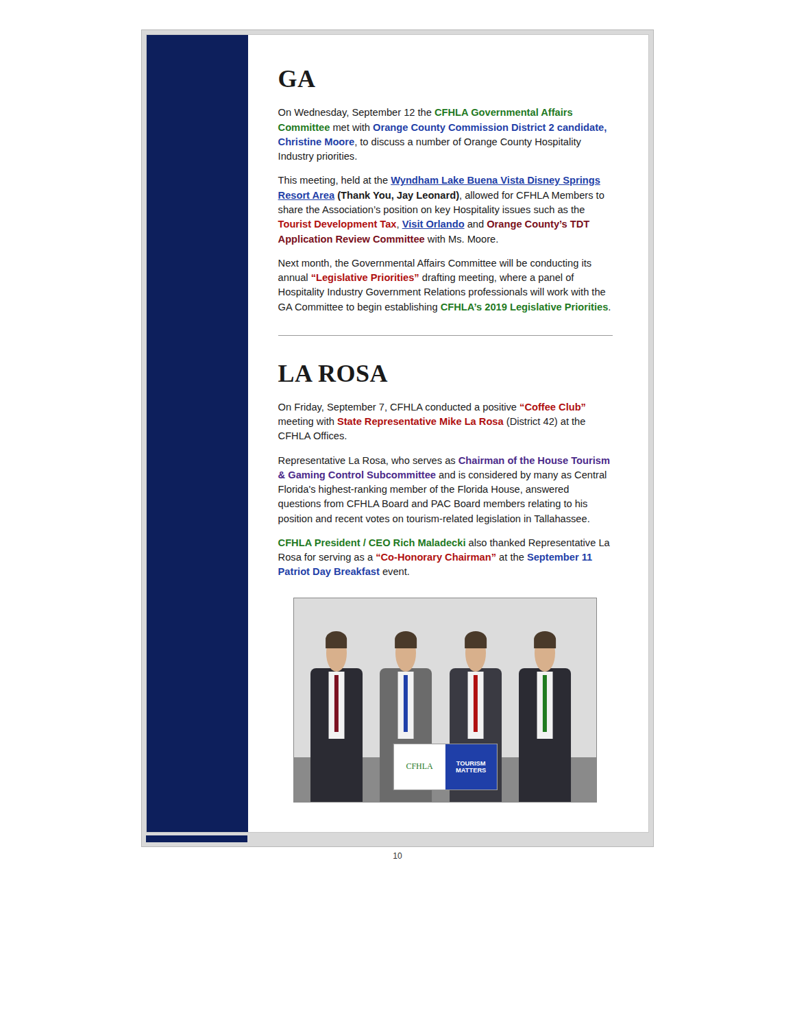GA
On Wednesday, September 12 the CFHLA Governmental Affairs Committee met with Orange County Commission District 2 candidate, Christine Moore, to discuss a number of Orange County Hospitality Industry priorities.
This meeting, held at the Wyndham Lake Buena Vista Disney Springs Resort Area (Thank You, Jay Leonard), allowed for CFHLA Members to share the Association’s position on key Hospitality issues such as the Tourist Development Tax, Visit Orlando and Orange County’s TDT Application Review Committee with Ms. Moore.
Next month, the Governmental Affairs Committee will be conducting its annual “Legislative Priorities” drafting meeting, where a panel of Hospitality Industry Government Relations professionals will work with the GA Committee to begin establishing CFHLA’s 2019 Legislative Priorities.
LA ROSA
On Friday, September 7, CFHLA conducted a positive “Coffee Club” meeting with State Representative Mike La Rosa (District 42) at the CFHLA Offices.
Representative La Rosa, who serves as Chairman of the House Tourism & Gaming Control Subcommittee and is considered by many as Central Florida's highest-ranking member of the Florida House, answered questions from CFHLA Board and PAC Board members relating to his position and recent votes on tourism-related legislation in Tallahassee.
CFHLA President / CEO Rich Maladecki also thanked Representative La Rosa for serving as a “Co-Honorary Chairman” at the September 11 Patriot Day Breakfast event.
CFHLA
TOURISM
MATTERS
10